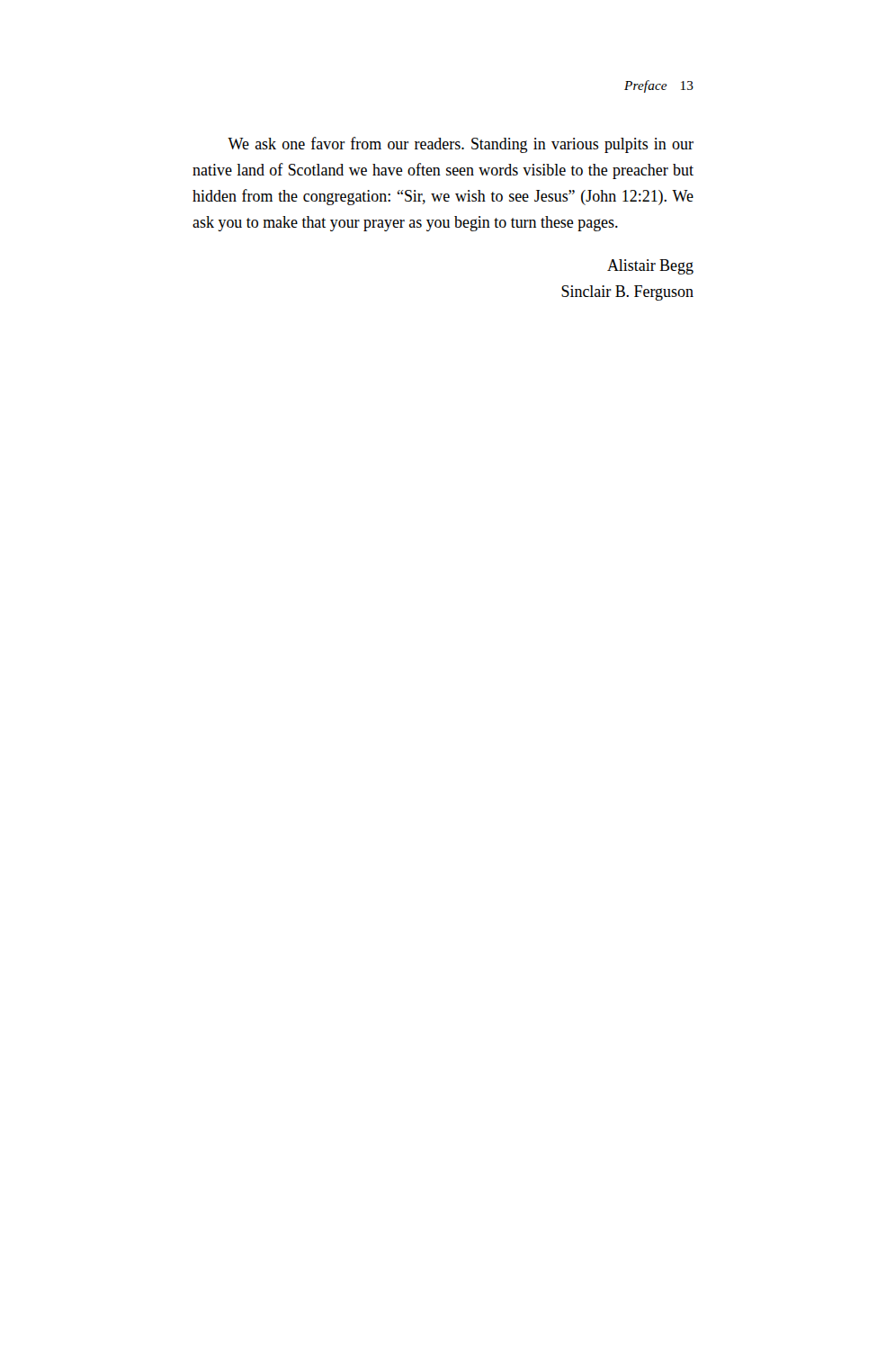Preface 13
We ask one favor from our readers. Standing in various pulpits in our native land of Scotland we have often seen words visible to the preacher but hidden from the congregation: “Sir, we wish to see Jesus” (John 12:21). We ask you to make that your prayer as you begin to turn these pages.
Alistair Begg Sinclair B. Ferguson